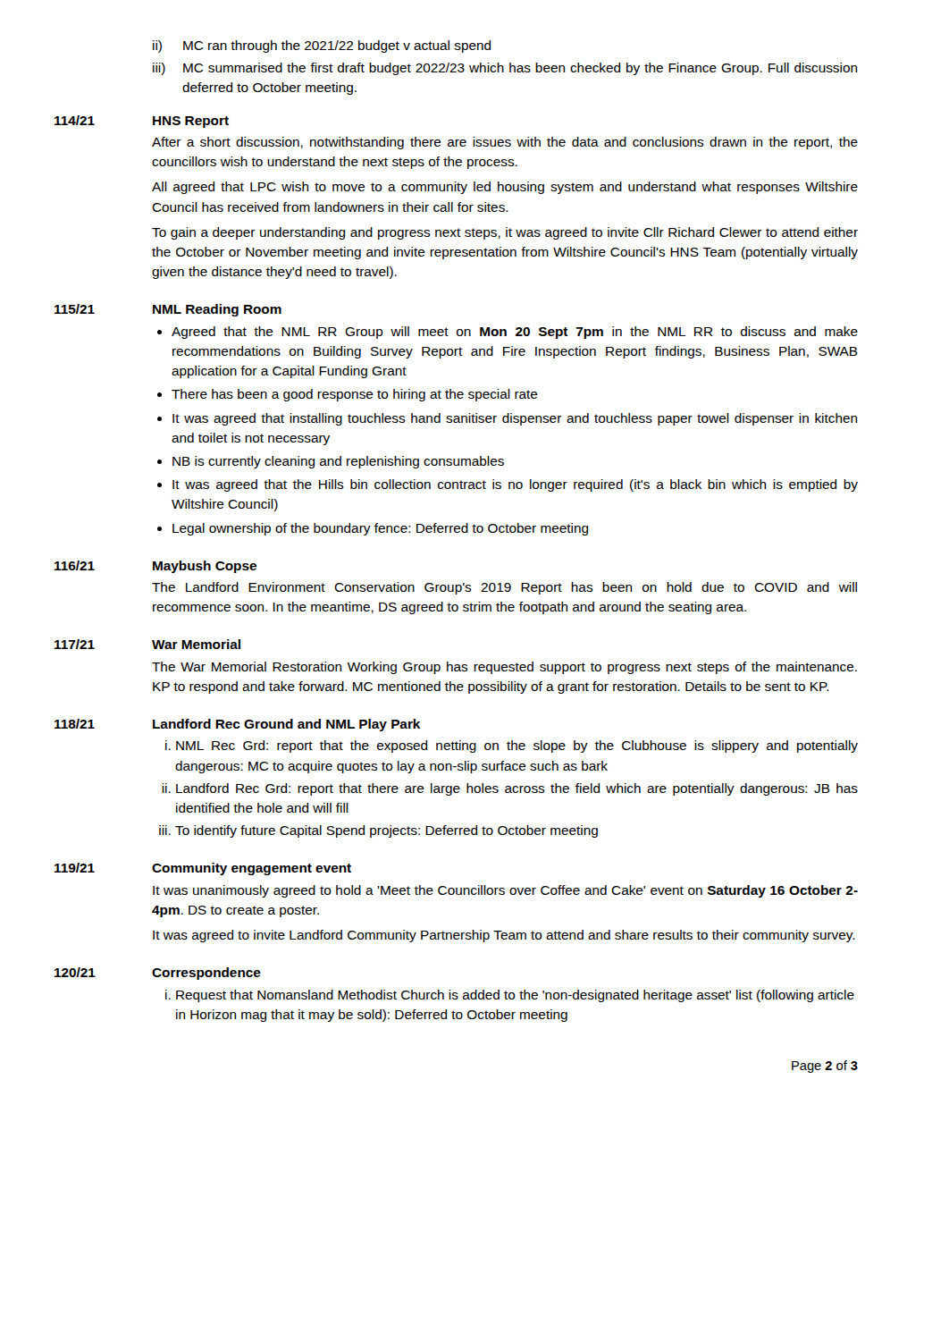ii) MC ran through the 2021/22 budget v actual spend
iii) MC summarised the first draft budget 2022/23 which has been checked by the Finance Group. Full discussion deferred to October meeting.
114/21
HNS Report
After a short discussion, notwithstanding there are issues with the data and conclusions drawn in the report, the councillors wish to understand the next steps of the process.
All agreed that LPC wish to move to a community led housing system and understand what responses Wiltshire Council has received from landowners in their call for sites.
To gain a deeper understanding and progress next steps, it was agreed to invite Cllr Richard Clewer to attend either the October or November meeting and invite representation from Wiltshire Council's HNS Team (potentially virtually given the distance they'd need to travel).
115/21
NML Reading Room
Agreed that the NML RR Group will meet on Mon 20 Sept 7pm in the NML RR to discuss and make recommendations on Building Survey Report and Fire Inspection Report findings, Business Plan, SWAB application for a Capital Funding Grant
There has been a good response to hiring at the special rate
It was agreed that installing touchless hand sanitiser dispenser and touchless paper towel dispenser in kitchen and toilet is not necessary
NB is currently cleaning and replenishing consumables
It was agreed that the Hills bin collection contract is no longer required (it's a black bin which is emptied by Wiltshire Council)
Legal ownership of the boundary fence: Deferred to October meeting
116/21
Maybush Copse
The Landford Environment Conservation Group's 2019 Report has been on hold due to COVID and will recommence soon. In the meantime, DS agreed to strim the footpath and around the seating area.
117/21
War Memorial
The War Memorial Restoration Working Group has requested support to progress next steps of the maintenance. KP to respond and take forward. MC mentioned the possibility of a grant for restoration. Details to be sent to KP.
118/21
Landford Rec Ground and NML Play Park
NML Rec Grd: report that the exposed netting on the slope by the Clubhouse is slippery and potentially dangerous: MC to acquire quotes to lay a non-slip surface such as bark
Landford Rec Grd: report that there are large holes across the field which are potentially dangerous: JB has identified the hole and will fill
To identify future Capital Spend projects: Deferred to October meeting
119/21
Community engagement event
It was unanimously agreed to hold a 'Meet the Councillors over Coffee and Cake' event on Saturday 16 October 2-4pm. DS to create a poster.
It was agreed to invite Landford Community Partnership Team to attend and share results to their community survey.
120/21
Correspondence
Request that Nomansland Methodist Church is added to the 'non-designated heritage asset' list (following article in Horizon mag that it may be sold): Deferred to October meeting
Page 2 of 3